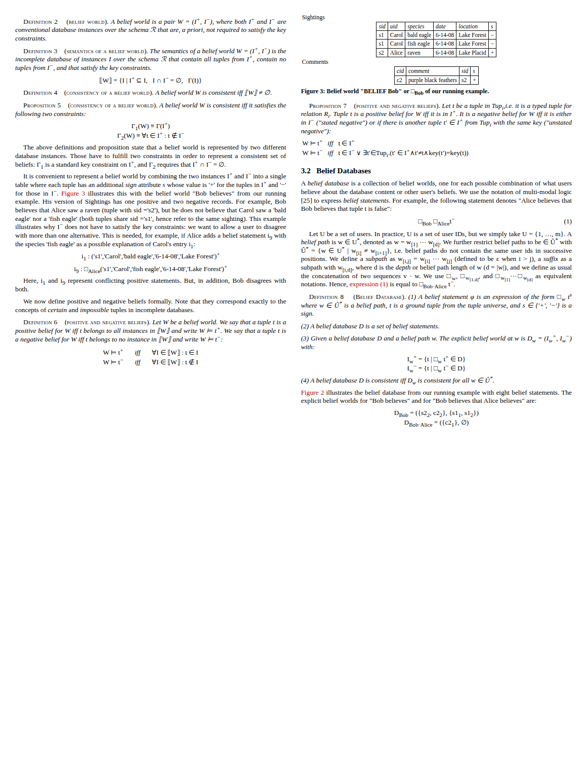Definition 2 (belief world). A belief world is a pair W = (I+, I−), where both I+ and I− are conventional database instances over the schema ℛ that are, a priori, not required to satisfy the key constraints.
Definition 3 (semantics of a belief world). The semantics of a belief world W = (I+, I−) is the incomplete database of instances I over the schema ℛ that contain all tuples from I+, contain no tuples from I−, and that satisfy the key constraints.
⟦W⟧ = {I | I+ ⊆ I, I ∩ I− = ∅, Γ(I)}
Definition 4 (consistency of a belief world). A belief world W is consistent iff ⟦W⟧ ≠ ∅.
Proposition 5 (consistency of a belief world). A belief world W is consistent iff it satisfies the following two constraints:
Γ1(W) ≡ Γ(I+)
Γ2(W) ≡ ∀t ∈ I+ : t ∉ I−
The above definitions and proposition state that a belief world is represented by two different database instances. Those have to fulfill two constraints in order to represent a consistent set of beliefs: Γ1 is a standard key constraint on I+, and Γ2 requires that I+ ∩ I− = ∅.
It is convenient to represent a belief world by combining the two instances I+ and I− into a single table where each tuple has an additional sign attribute s whose value is '+' for the tuples in I+ and '−' for those in I−. Figure 3 illustrates this with the belief world "Bob believes" from our running example. His version of Sightings has one positive and two negative records. For example, Bob believes that Alice saw a raven (tuple with sid ='s2'), but he does not believe that Carol saw a 'bald eagle' nor a 'fish eagle' (both tuples share sid ='s1', hence refer to the same sighting). This example illustrates why I− does not have to satisfy the key constraints: we want to allow a user to disagree with more than one alternative. This is needed, for example, if Alice adds a belief statement i9 with the species 'fish eagle' as a possible explanation of Carol's entry i1:
i1 : ('s1','Carol','bald eagle','6-14-08','Lake Forest')+
i9 : □Alice('s1','Carol','fish eagle','6-14-08','Lake Forest')+
Here, i1 and i9 represent conflicting positive statements. But, in addition, Bob disagrees with both.
We now define positive and negative beliefs formally. Note that they correspond exactly to the concepts of certain and impossible tuples in incomplete databases.
Definition 6 (positive and negative beliefs). Let W be a belief world. We say that a tuple t is a positive belief for W iff t belongs to all instances in ⟦W⟧ and write W ⊨ t+. We say that a tuple t is a negative belief for W iff t belongs to no instance in ⟦W⟧ and write W ⊨ t−:
| W ⊨ t + | iff | ∀I ∈ ⟦W⟧ : t ∈ I |
| W ⊨ t − | iff | ∀I ∈ ⟦W⟧ : t ∉ I |
Sightings
| sid | uid | species | date | location | s |
| --- | --- | --- | --- | --- | --- |
| s1 | Carol | bald eagle | 6-14-08 | Lake Forest | − |
| s1 | Carol | fish eagle | 6-14-08 | Lake Forest | − |
| s2 | Alice | raven | 6-14-08 | Lake Placid | + |
Comments
| cid | comment | sid | s |
| --- | --- | --- | --- |
| c2 | purple black feathers | s2 | + |
Figure 3: Belief world "BELIEF Bob" or □Bob of our running example.
Proposition 7 (positive and negative beliefs). Let t be a tuple in Tupi,i.e. it is a typed tuple for relation Ri. Tuple t is a positive belief for W iff it is in I+. It is a negative belief for W iff it is either in I− ("stated negative") or if there is another tuple t′ ∈ I+ from Tupi with the same key ("unstated negative"):
W ⊨ t+ iff t ∈ I+
W ⊨ t− iff t ∈ I− ∨ ∃t′∈Tupi.(t′ ∈ I+∧t′≠t∧key(t′)=key(t))
3.2 Belief Databases
A belief database is a collection of belief worlds, one for each possible combination of what users believe about the database content or other user's beliefs. We use the notation of multi-modal logic [25] to express belief statements. For example, the following statement denotes "Alice believes that Bob believes that tuple t is false":
□Bob □Alicet− (1)
Let U be a set of users. In practice, U is a set of user IDs, but we simply take U = {1, …, m}. A belief path is w ∈ U*, denoted as w = w[1] ··· w[d]. We further restrict belief paths to be ∈ Û* with Û* = {w ∈ U* | w[i] ≠ w[i+1]}, i.e. belief paths do not contain the same user ids in successive positions. We define a subpath as w[i,j] = w[i] ··· w[j] (defined to be ε when i > j), a suffix as a subpath with w[i,d], where d is the depth or belief path length of w (d = |w|), and we define as usual the concatenation of two sequences v · w. We use □w, □w[1,d], and □w[1]···□w[d] as equivalent notations. Hence, expression (1) is equal to □Bob·Alice t−.
Definition 8 (Belief Database). (1) A belief statement φ is an expression of the form □w ts where w ∈ Û* is a belief path, t is a ground tuple from the tuple universe, and s ∈ {'+', '−'} is a sign.
(2) A belief database D is a set of belief statements.
(3) Given a belief database D and a belief path w. The explicit belief world at w is Dw = (Iw+, Iw−) with:
Iw+ = {t | □w t+ ∈ D}
Iw− = {t | □w t− ∈ D}
(4) A belief database D is consistent iff Dw is consistent for all w ∈ Û*.
Figure 2 illustrates the belief database from our running example with eight belief statements. The explicit belief worlds for "Bob believes" and for "Bob believes that Alice believes" are:
DBob = ({s22, c22}, {s11, s12})
DBob·Alice = ({c21}, ∅)